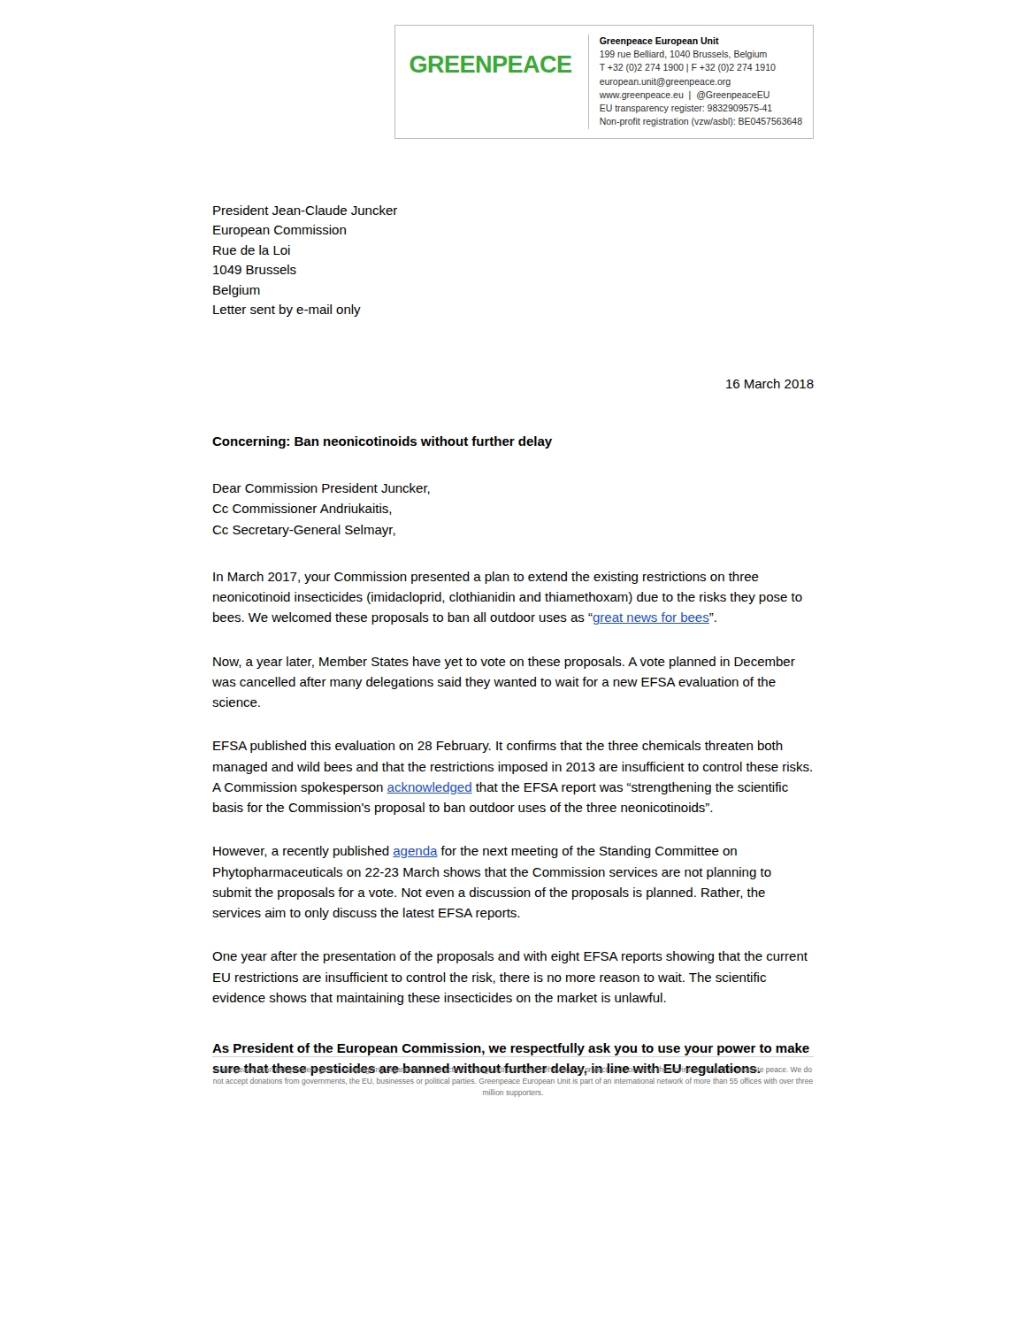GREENPEACE
Greenpeace European Unit
199 rue Belliard, 1040 Brussels, Belgium
T +32 (0)2 274 1900 | F +32 (0)2 274 1910
european.unit@greenpeace.org
www.greenpeace.eu | @GreenpeaceEU
EU transparency register: 9832909575-41
Non-profit registration (vzw/asbl): BE0457563648
President Jean-Claude Juncker
European Commission
Rue de la Loi
1049 Brussels
Belgium
Letter sent by e-mail only
16 March 2018
Concerning: Ban neonicotinoids without further delay
Dear Commission President Juncker,
Cc Commissioner Andriukaitis,
Cc Secretary-General Selmayr,
In March 2017, your Commission presented a plan to extend the existing restrictions on three neonicotinoid insecticides (imidacloprid, clothianidin and thiamethoxam) due to the risks they pose to bees. We welcomed these proposals to ban all outdoor uses as “great news for bees”.
Now, a year later, Member States have yet to vote on these proposals. A vote planned in December was cancelled after many delegations said they wanted to wait for a new EFSA evaluation of the science.
EFSA published this evaluation on 28 February. It confirms that the three chemicals threaten both managed and wild bees and that the restrictions imposed in 2013 are insufficient to control these risks. A Commission spokesperson acknowledged that the EFSA report was “strengthening the scientific basis for the Commission's proposal to ban outdoor uses of the three neonicotinoids”.
However, a recently published agenda for the next meeting of the Standing Committee on Phytopharmaceuticals on 22-23 March shows that the Commission services are not planning to submit the proposals for a vote. Not even a discussion of the proposals is planned. Rather, the services aim to only discuss the latest EFSA reports.
One year after the presentation of the proposals and with eight EFSA reports showing that the current EU restrictions are insufficient to control the risk, there is no more reason to wait. The scientific evidence shows that maintaining these insecticides on the market is unlawful.
As President of the European Commission, we respectfully ask you to use your power to make sure that these pesticides are banned without further delay, in line with EU regulations.
Greenpeace is an independent global campaigning organisation that acts to change attitudes and behaviour, to protect and conserve the environment and to promote peace. We do not accept donations from governments, the EU, businesses or political parties. Greenpeace European Unit is part of an international network of more than 55 offices with over three million supporters.